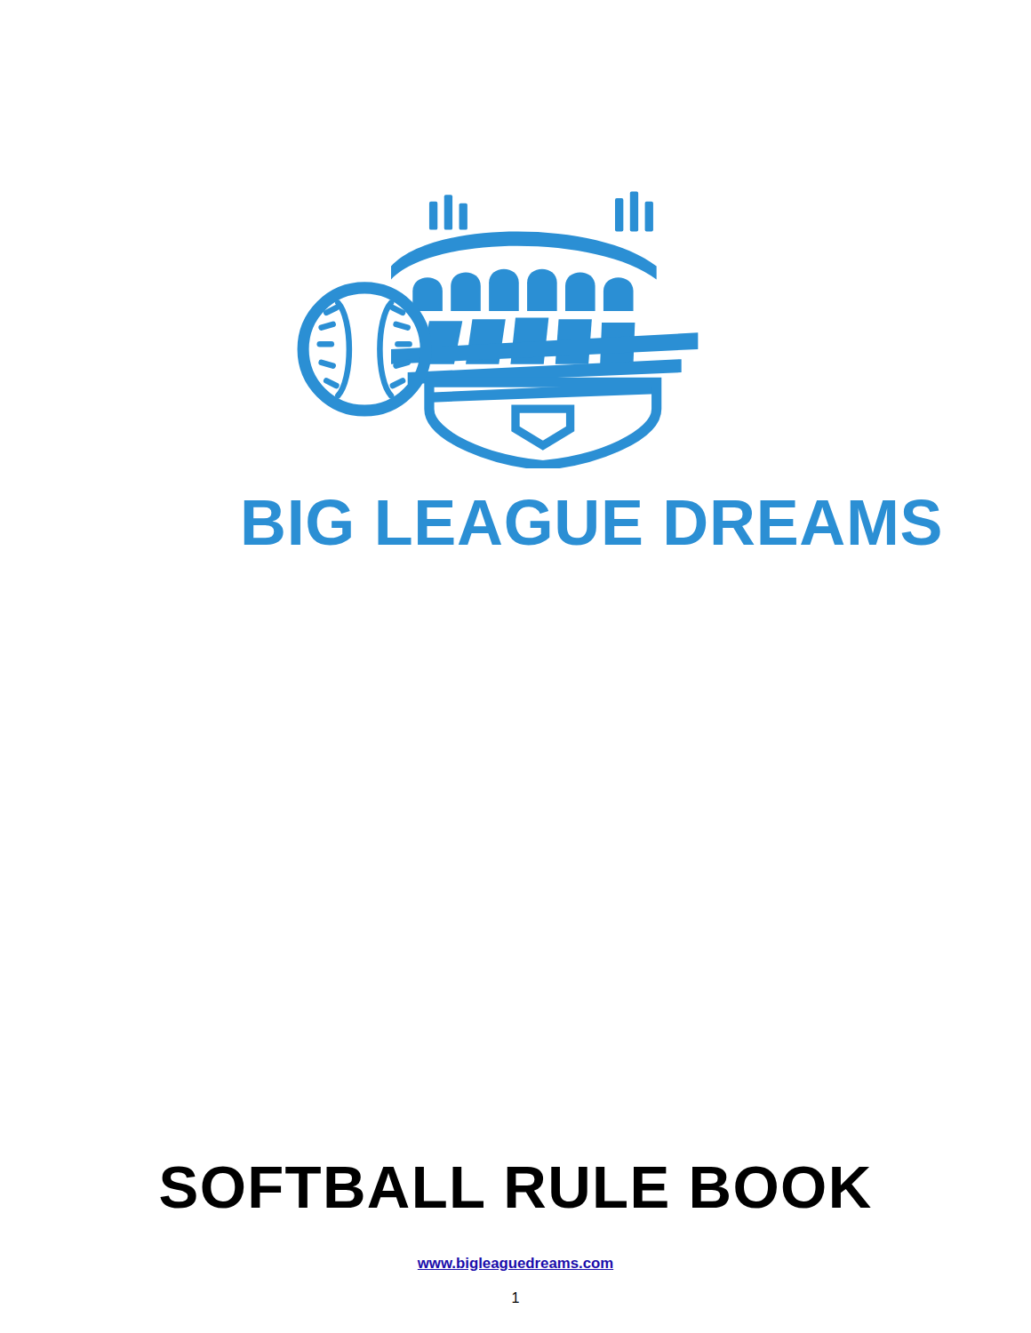BIG LEAGUE DREAMS
SOFTBALL RULE BOOK
www.bigleaguedreams.com
1